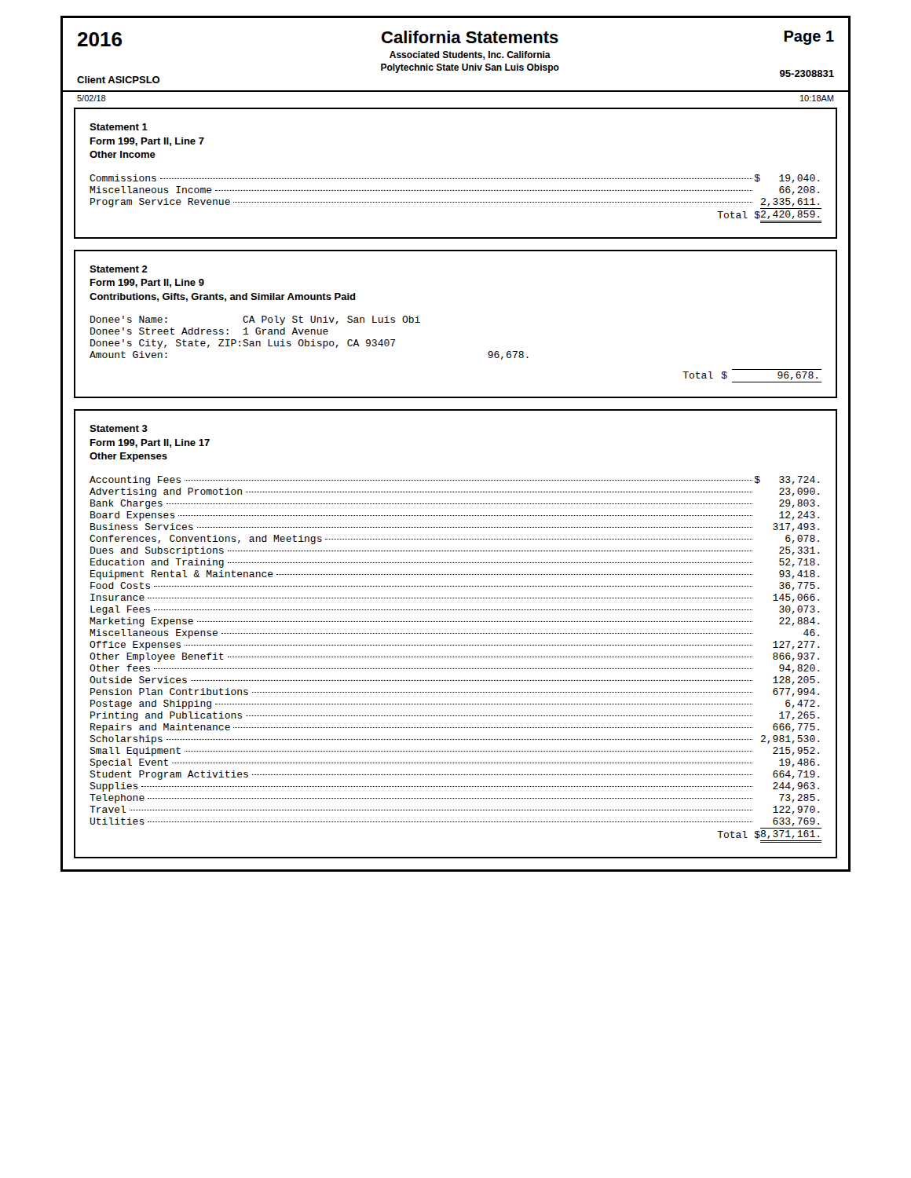2016
Client ASICPSLO
California Statements
Associated Students, Inc. California
Polytechnic State Univ San Luis Obispo
Page 1
95-2308831
5/02/18
10:18AM
Statement 1
Form 199, Part II, Line 7
Other Income
| Commissions | $ | 19,040. |
| Miscellaneous Income | | 66,208. |
| Program Service Revenue | | 2,335,611. |
| Total | $ | 2,420,859. |
Statement 2
Form 199, Part II, Line 9
Contributions, Gifts, Grants, and Similar Amounts Paid
| Donee's Name: | CA Poly St Univ, San Luis Obi | |
| Donee's Street Address: | 1 Grand Avenue | |
| Donee's City, State, ZIP: | San Luis Obispo, CA 93407 | |
| Amount Given: | | 96,678. |
Total $ 96,678.
Statement 3
Form 199, Part II, Line 17
Other Expenses
| Accounting Fees | $ | 33,724. |
| Advertising and Promotion | | 23,090. |
| Bank Charges | | 29,803. |
| Board Expenses | | 12,243. |
| Business Services | | 317,493. |
| Conferences, Conventions, and Meetings | | 6,078. |
| Dues and Subscriptions | | 25,331. |
| Education and Training | | 52,718. |
| Equipment Rental & Maintenance | | 93,418. |
| Food Costs | | 36,775. |
| Insurance | | 145,066. |
| Legal Fees | | 30,073. |
| Marketing Expense | | 22,884. |
| Miscellaneous Expense | | 46. |
| Office Expenses | | 127,277. |
| Other Employee Benefit | | 866,937. |
| Other fees | | 94,820. |
| Outside Services | | 128,205. |
| Pension Plan Contributions | | 677,994. |
| Postage and Shipping | | 6,472. |
| Printing and Publications | | 17,265. |
| Repairs and Maintenance | | 666,775. |
| Scholarships | | 2,981,530. |
| Small Equipment | | 215,952. |
| Special Event | | 19,486. |
| Student Program Activities | | 664,719. |
| Supplies | | 244,963. |
| Telephone | | 73,285. |
| Travel | | 122,970. |
| Utilities | | 633,769. |
| Total | $ | 8,371,161. |